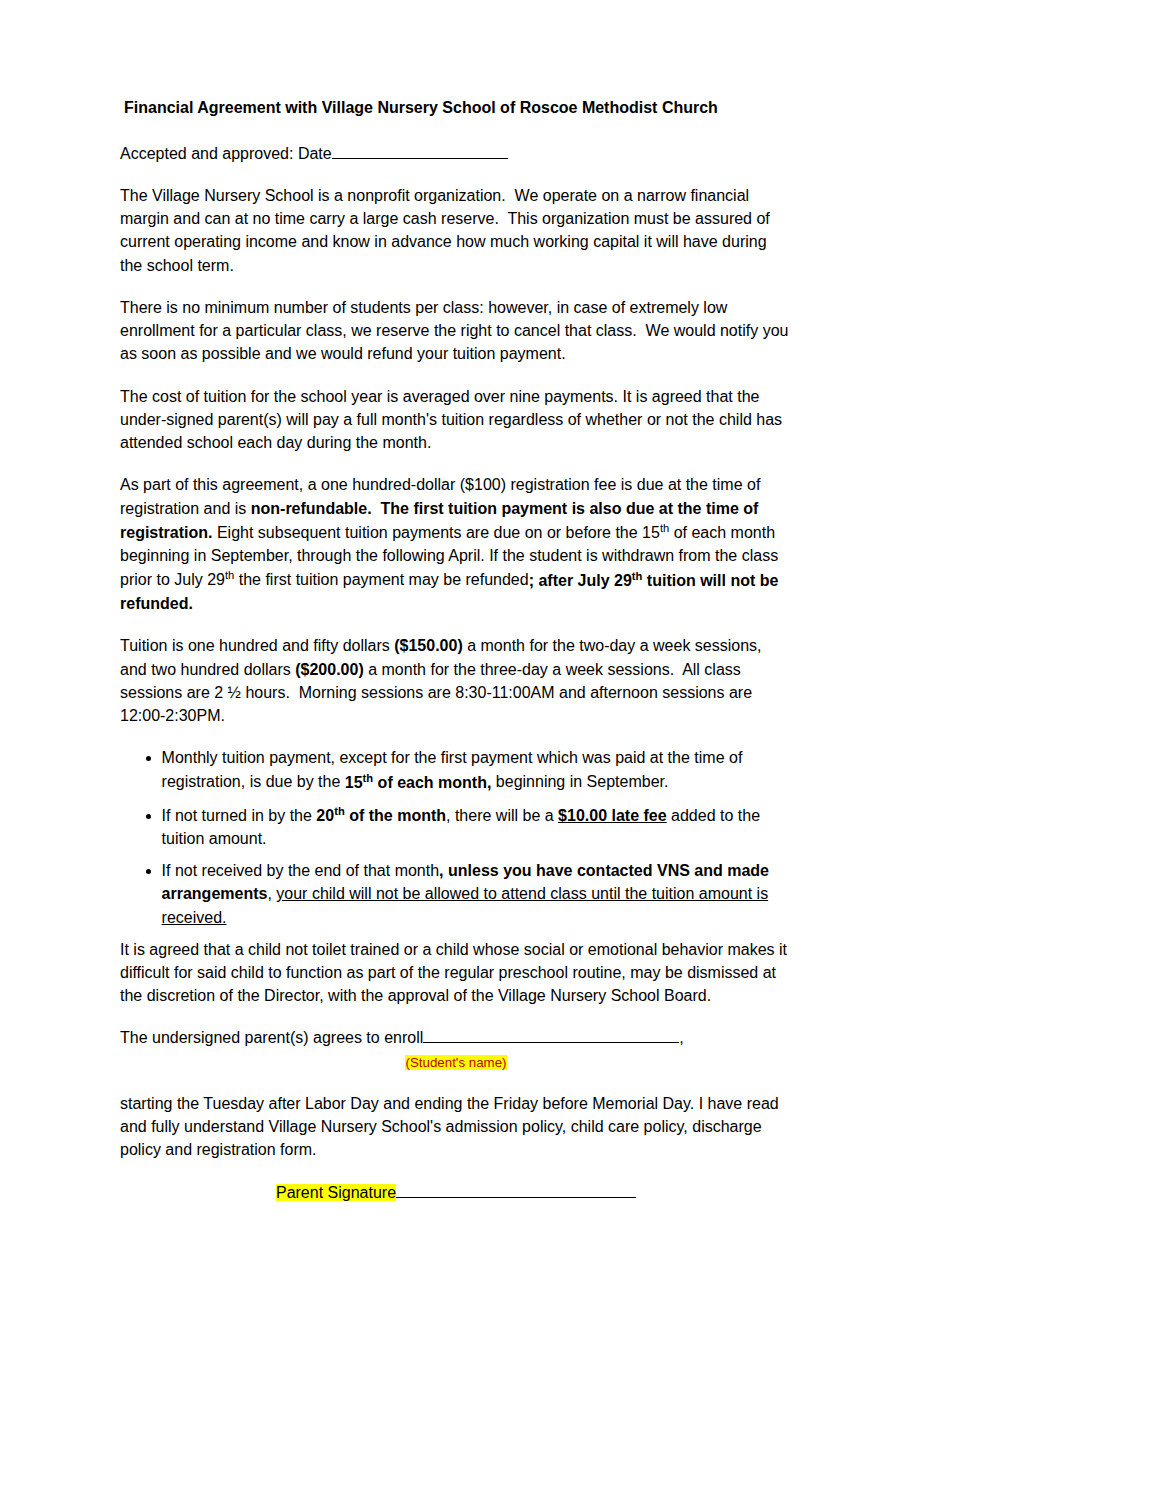Financial Agreement with Village Nursery School of Roscoe Methodist Church
Accepted and approved: Date
The Village Nursery School is a nonprofit organization. We operate on a narrow financial margin and can at no time carry a large cash reserve. This organization must be assured of current operating income and know in advance how much working capital it will have during the school term.
There is no minimum number of students per class: however, in case of extremely low enrollment for a particular class, we reserve the right to cancel that class. We would notify you as soon as possible and we would refund your tuition payment.
The cost of tuition for the school year is averaged over nine payments. It is agreed that the under-signed parent(s) will pay a full month's tuition regardless of whether or not the child has attended school each day during the month.
As part of this agreement, a one hundred-dollar ($100) registration fee is due at the time of registration and is non-refundable. The first tuition payment is also due at the time of registration. Eight subsequent tuition payments are due on or before the 15th of each month beginning in September, through the following April. If the student is withdrawn from the class prior to July 29th the first tuition payment may be refunded; after July 29th tuition will not be refunded.
Tuition is one hundred and fifty dollars ($150.00) a month for the two-day a week sessions, and two hundred dollars ($200.00) a month for the three-day a week sessions. All class sessions are 2 ½ hours. Morning sessions are 8:30-11:00AM and afternoon sessions are 12:00-2:30PM.
Monthly tuition payment, except for the first payment which was paid at the time of registration, is due by the 15th of each month, beginning in September.
If not turned in by the 20th of the month, there will be a $10.00 late fee added to the tuition amount.
If not received by the end of that month, unless you have contacted VNS and made arrangements, your child will not be allowed to attend class until the tuition amount is received.
It is agreed that a child not toilet trained or a child whose social or emotional behavior makes it difficult for said child to function as part of the regular preschool routine, may be dismissed at the discretion of the Director, with the approval of the Village Nursery School Board.
The undersigned parent(s) agrees to enroll ,
(Student's name)
starting the Tuesday after Labor Day and ending the Friday before Memorial Day. I have read and fully understand Village Nursery School's admission policy, child care policy, discharge policy and registration form.
Parent Signature